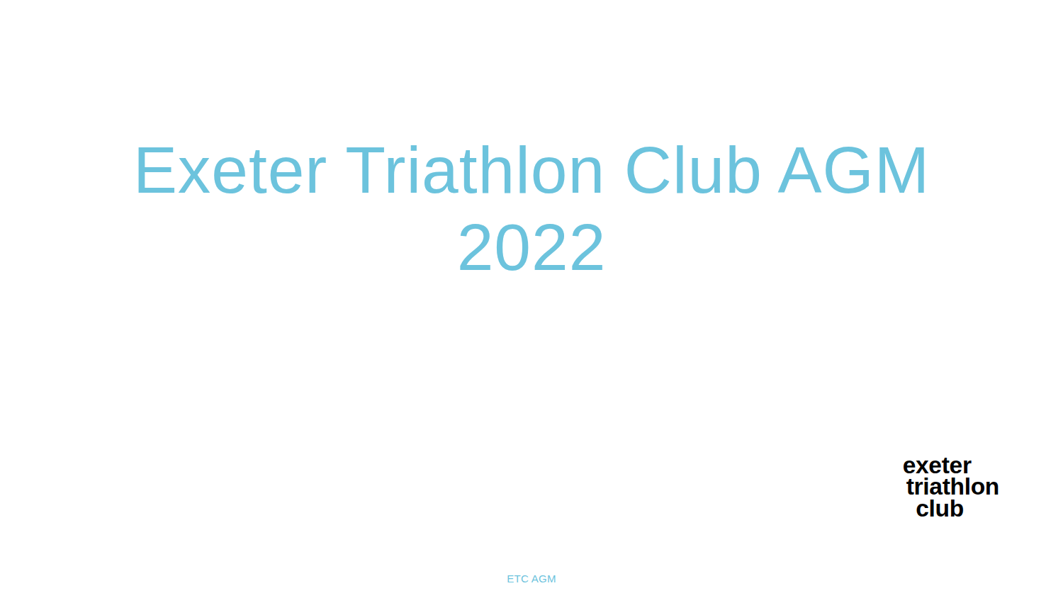Exeter Triathlon Club AGM
2022
exeter triathlon club
ETC AGM